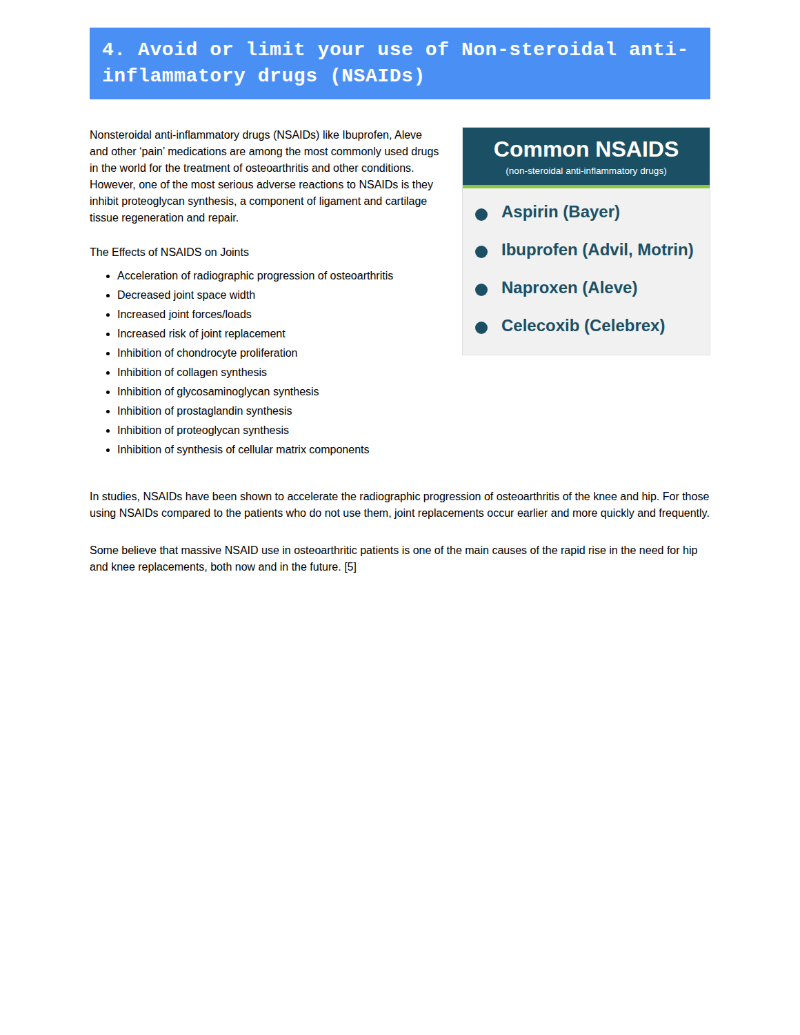4. Avoid or limit your use of Non-steroidal anti-inflammatory drugs (NSAIDs)
Nonsteroidal anti-inflammatory drugs (NSAIDs) like Ibuprofen, Aleve and other ‘pain’ medications are among the most commonly used drugs in the world for the treatment of osteoarthritis and other conditions. However, one of the most serious adverse reactions to NSAIDs is they inhibit proteoglycan synthesis, a component of ligament and cartilage tissue regeneration and repair.
The Effects of NSAIDS on Joints
Acceleration of radiographic progression of osteoarthritis
Decreased joint space width
Increased joint forces/loads
Increased risk of joint replacement
Inhibition of chondrocyte proliferation
Inhibition of collagen synthesis
Inhibition of glycosaminoglycan synthesis
Inhibition of prostaglandin synthesis
Inhibition of proteoglycan synthesis
Inhibition of synthesis of cellular matrix components
Common NSAIDS
(non-steroidal anti-inflammatory drugs)
Aspirin (Bayer)
Ibuprofen (Advil, Motrin)
Naproxen (Aleve)
Celecoxib (Celebrex)
In studies, NSAIDs have been shown to accelerate the radiographic progression of osteoarthritis of the knee and hip. For those using NSAIDs compared to the patients who do not use them, joint replacements occur earlier and more quickly and frequently.
Some believe that massive NSAID use in osteoarthritic patients is one of the main causes of the rapid rise in the need for hip and knee replacements, both now and in the future. [5]